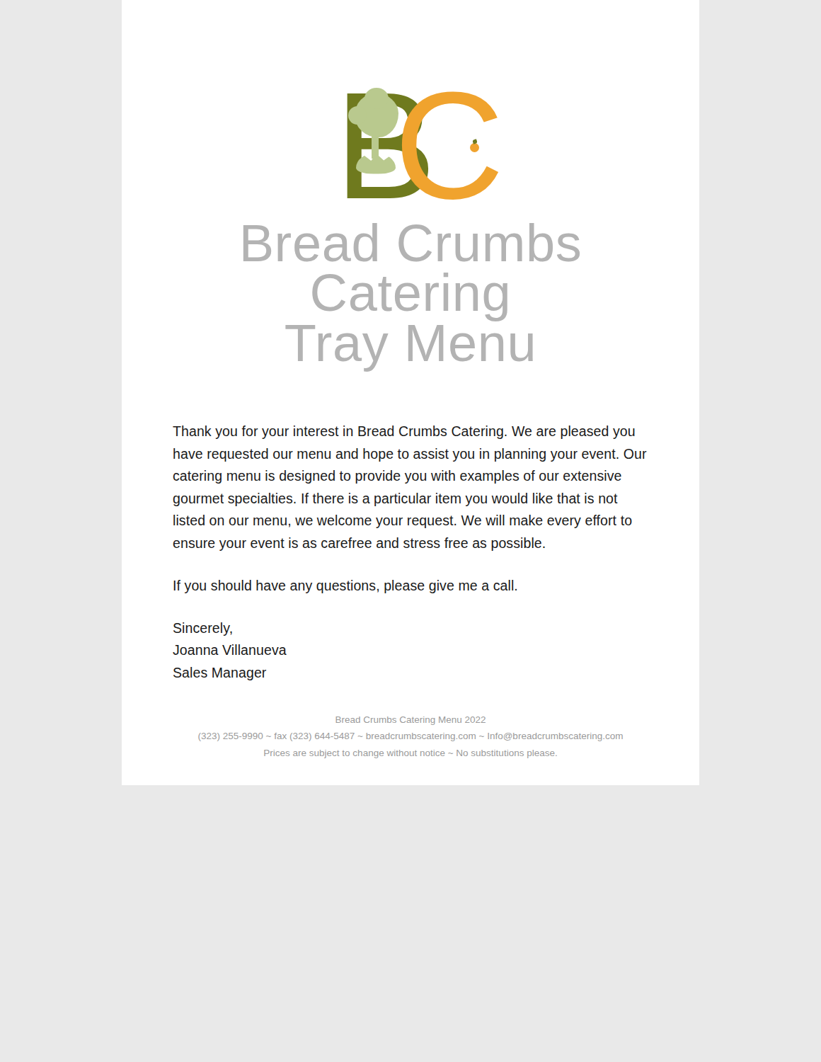B C
Bread Crumbs Catering Tray Menu
Thank you for your interest in Bread Crumbs Catering. We are pleased you have requested our menu and hope to assist you in planning your event. Our catering menu is designed to provide you with examples of our extensive gourmet specialties. If there is a particular item you would like that is not listed on our menu, we welcome your request. We will make every effort to ensure your event is as carefree and stress free as possible.
If you should have any questions, please give me a call.
Sincerely, Joanna Villanueva Sales Manager
Bread Crumbs Catering Menu 2022
(323) 255-9990 ~ fax (323) 644-5487 ~ breadcrumbscatering.com ~ Info@breadcrumbscatering.com
Prices are subject to change without notice ~ No substitutions please.